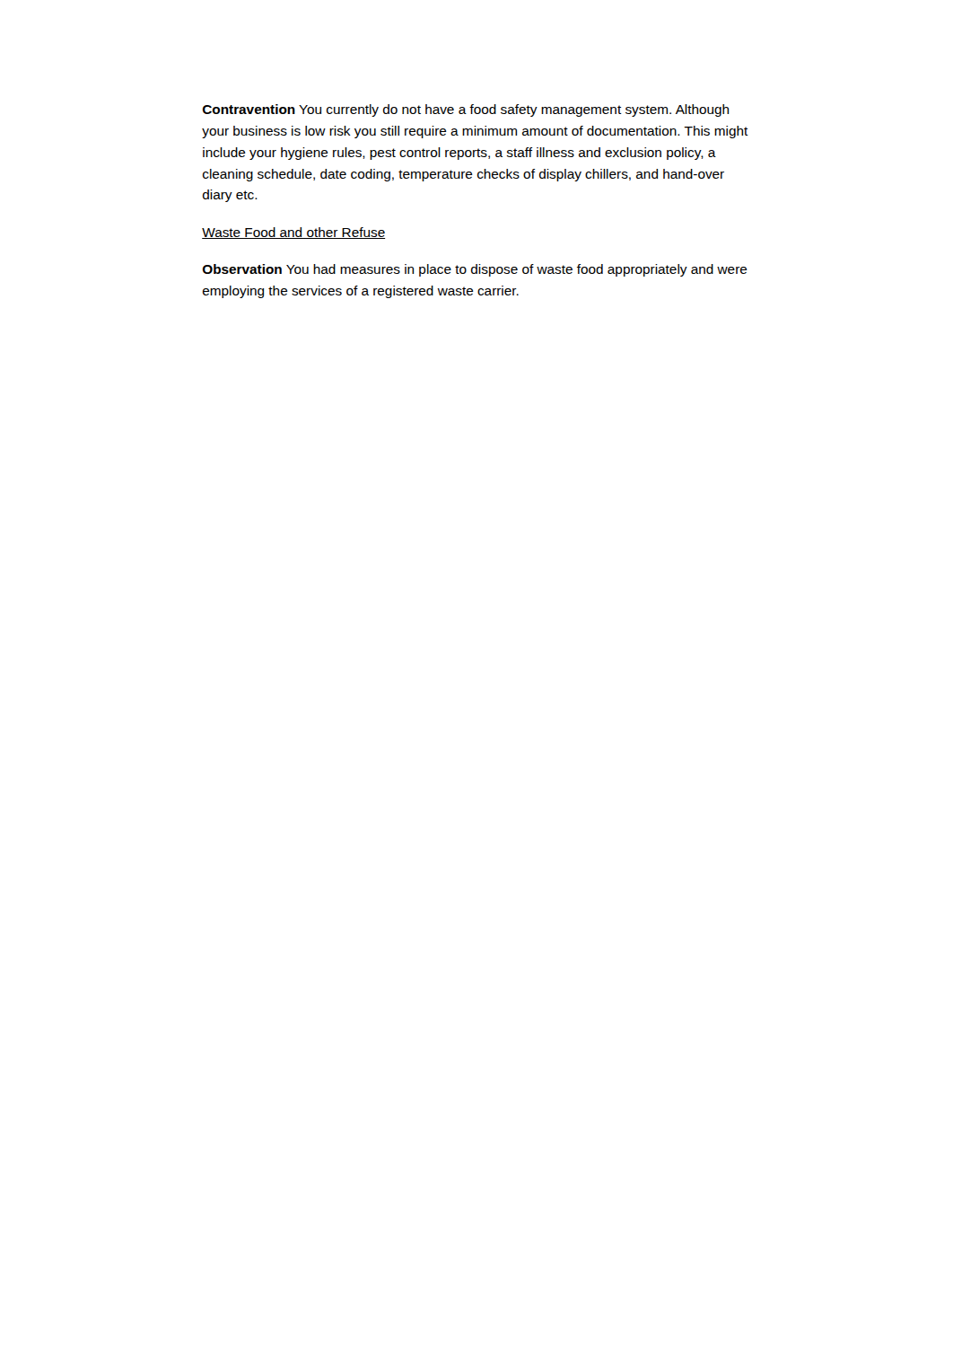Contravention You currently do not have a food safety management system. Although your business is low risk you still require a minimum amount of documentation. This might include your hygiene rules, pest control reports, a staff illness and exclusion policy, a cleaning schedule, date coding, temperature checks of display chillers, and hand-over diary etc.
Waste Food and other Refuse
Observation You had measures in place to dispose of waste food appropriately and were employing the services of a registered waste carrier.